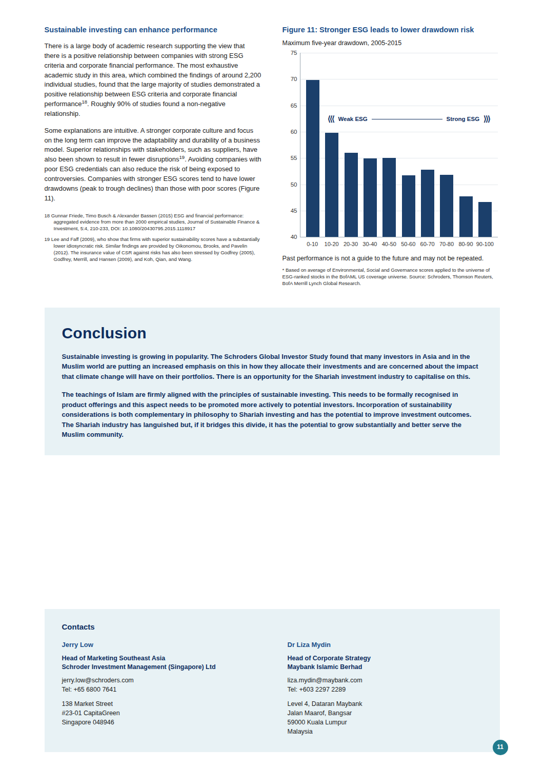Sustainable investing can enhance performance
There is a large body of academic research supporting the view that there is a positive relationship between companies with strong ESG criteria and corporate financial performance. The most exhaustive academic study in this area, which combined the findings of around 2,200 individual studies, found that the large majority of studies demonstrated a positive relationship between ESG criteria and corporate financial performance18. Roughly 90% of studies found a non-negative relationship.
Some explanations are intuitive. A stronger corporate culture and focus on the long term can improve the adaptability and durability of a business model. Superior relationships with stakeholders, such as suppliers, have also been shown to result in fewer disruptions19. Avoiding companies with poor ESG credentials can also reduce the risk of being exposed to controversies. Companies with stronger ESG scores tend to have lower drawdowns (peak to trough declines) than those with poor scores (Figure 11).
18 Gunnar Friede, Timo Busch & Alexander Bassen (2015) ESG and financial performance: aggregated evidence from more than 2000 empirical studies, Journal of Sustainable Finance & Investment, 5:4, 210-233, DOI: 10.1080/20430795.2015.1118917
19 Lee and Faff (2009), who show that firms with superior sustainability scores have a substantially lower idiosyncratic risk. Similar findings are provided by Oikonomou, Brooks, and Pavelin (2012). The insurance value of CSR against risks has also been stressed by Godfrey (2005), Godfrey, Merrill, and Hansen (2009), and Koh, Qian, and Wang.
Figure 11: Stronger ESG leads to lower drawdown risk
Maximum five-year drawdown, 2005-2015
75
70
65
60
55
50
45
40
⟨⟨⟨ Weak ESG Strong ESG ⟩⟩⟩
0-10 10-20 20-30 30-40 40-50 50-60 60-70 70-80 80-90 90-100
Past performance is not a guide to the future and may not be repeated.
* Based on average of Environmental, Social and Governance scores applied to the universe of ESG-ranked stocks in the BofAML US coverage universe. Source: Schroders, Thomson Reuters, BofA Merrill Lynch Global Research.
Conclusion
Sustainable investing is growing in popularity. The Schroders Global Investor Study found that many investors in Asia and in the Muslim world are putting an increased emphasis on this in how they allocate their investments and are concerned about the impact that climate change will have on their portfolios. There is an opportunity for the Shariah investment industry to capitalise on this.
The teachings of Islam are firmly aligned with the principles of sustainable investing. This needs to be formally recognised in product offerings and this aspect needs to be promoted more actively to potential investors. Incorporation of sustainability considerations is both complementary in philosophy to Shariah investing and has the potential to improve investment outcomes. The Shariah industry has languished but, if it bridges this divide, it has the potential to grow substantially and better serve the Muslim community.
Contacts
Jerry Low
Head of Marketing Southeast Asia
Schroder Investment Management (Singapore) Ltd
jerry.low@schroders.com
Tel: +65 6800 7641
138 Market Street
#23-01 CapitaGreen
Singapore 048946
Dr Liza Mydin
Head of Corporate Strategy
Maybank Islamic Berhad
liza.mydin@maybank.com
Tel: +603 2297 2289
Level 4, Dataran Maybank
Jalan Maarof, Bangsar
59000 Kuala Lumpur
Malaysia
11